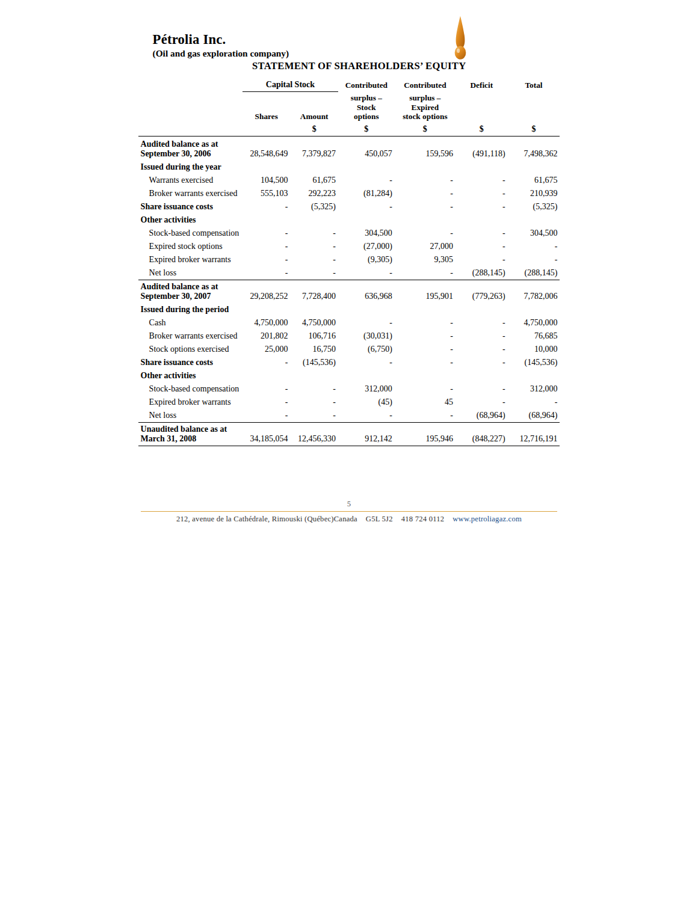Pétrolia Inc.
(Oil and gas exploration company)
STATEMENT OF SHAREHOLDERS’ EQUITY
| | Capital Stock | Contributed | Contributed | Deficit | Total |
| --- | --- | --- | --- | --- | --- |
| | Shares | Amount | surplus – Stock options | surplus – Expired stock options | | |
| | | $ | $ | $ | $ | $ |
| Audited balance as at September 30, 2006 | 28,548,649 | 7,379,827 | 450,057 | 159,596 | (491,118) | 7,498,362 |
| Issued during the year | |
| Warrants exercised | 104,500 | 61,675 | - | - | - | 61,675 |
| Broker warrants exercised | 555,103 | 292,223 | (81,284) | - | - | 210,939 |
| Share issuance costs | - | (5,325) | - | - | - | (5,325) |
| Other activities | |
| Stock-based compensation | - | - | 304,500 | - | - | 304,500 |
| Expired stock options | - | - | (27,000) | 27,000 | - | - |
| Expired broker warrants | - | - | (9,305) | 9,305 | - | - |
| Net loss | - | - | - | - | (288,145) | (288,145) |
| Audited balance as at September 30, 2007 | 29,208,252 | 7,728,400 | 636,968 | 195,901 | (779,263) | 7,782,006 |
| Issued during the period | |
| Cash | 4,750,000 | 4,750,000 | - | - | - | 4,750,000 |
| Broker warrants exercised | 201,802 | 106,716 | (30,031) | - | - | 76,685 |
| Stock options exercised | 25,000 | 16,750 | (6,750) | - | - | 10,000 |
| Share issuance costs | - | (145,536) | - | - | - | (145,536) |
| Other activities | |
| Stock-based compensation | - | - | 312,000 | - | - | 312,000 |
| Expired broker warrants | - | - | (45) | 45 | - | - |
| Net loss | - | - | - | - | (68,964) | (68,964) |
| Unaudited balance as at March 31, 2008 | 34,185,054 | 12,456,330 | 912,142 | 195,946 | (848,227) | 12,716,191 |
5
212, avenue de la Cathédrale, Rimouski (Québec)Canada G5L 5J2 418 724 0112 www.petroliagaz.com